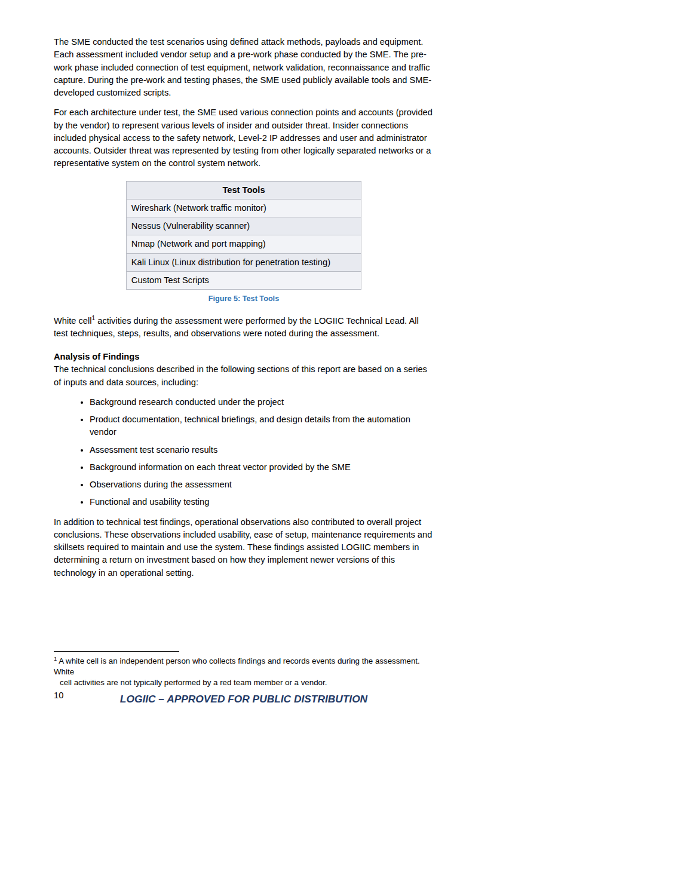The SME conducted the test scenarios using defined attack methods, payloads and equipment. Each assessment included vendor setup and a pre-work phase conducted by the SME. The pre-work phase included connection of test equipment, network validation, reconnaissance and traffic capture. During the pre-work and testing phases, the SME used publicly available tools and SME-developed customized scripts.
For each architecture under test, the SME used various connection points and accounts (provided by the vendor) to represent various levels of insider and outsider threat. Insider connections included physical access to the safety network, Level-2 IP addresses and user and administrator accounts. Outsider threat was represented by testing from other logically separated networks or a representative system on the control system network.
| Test Tools |
| --- |
| Wireshark (Network traffic monitor) |
| Nessus (Vulnerability scanner) |
| Nmap (Network and port mapping) |
| Kali Linux (Linux distribution for penetration testing) |
| Custom Test Scripts |
Figure 5: Test Tools
White cell1 activities during the assessment were performed by the LOGIIC Technical Lead. All test techniques, steps, results, and observations were noted during the assessment.
Analysis of Findings
The technical conclusions described in the following sections of this report are based on a series of inputs and data sources, including:
Background research conducted under the project
Product documentation, technical briefings, and design details from the automation vendor
Assessment test scenario results
Background information on each threat vector provided by the SME
Observations during the assessment
Functional and usability testing
In addition to technical test findings, operational observations also contributed to overall project conclusions. These observations included usability, ease of setup, maintenance requirements and skillsets required to maintain and use the system. These findings assisted LOGIIC members in determining a return on investment based on how they implement newer versions of this technology in an operational setting.
1 A white cell is an independent person who collects findings and records events during the assessment. White cell activities are not typically performed by a red team member or a vendor.
10
LOGIIC – APPROVED FOR PUBLIC DISTRIBUTION